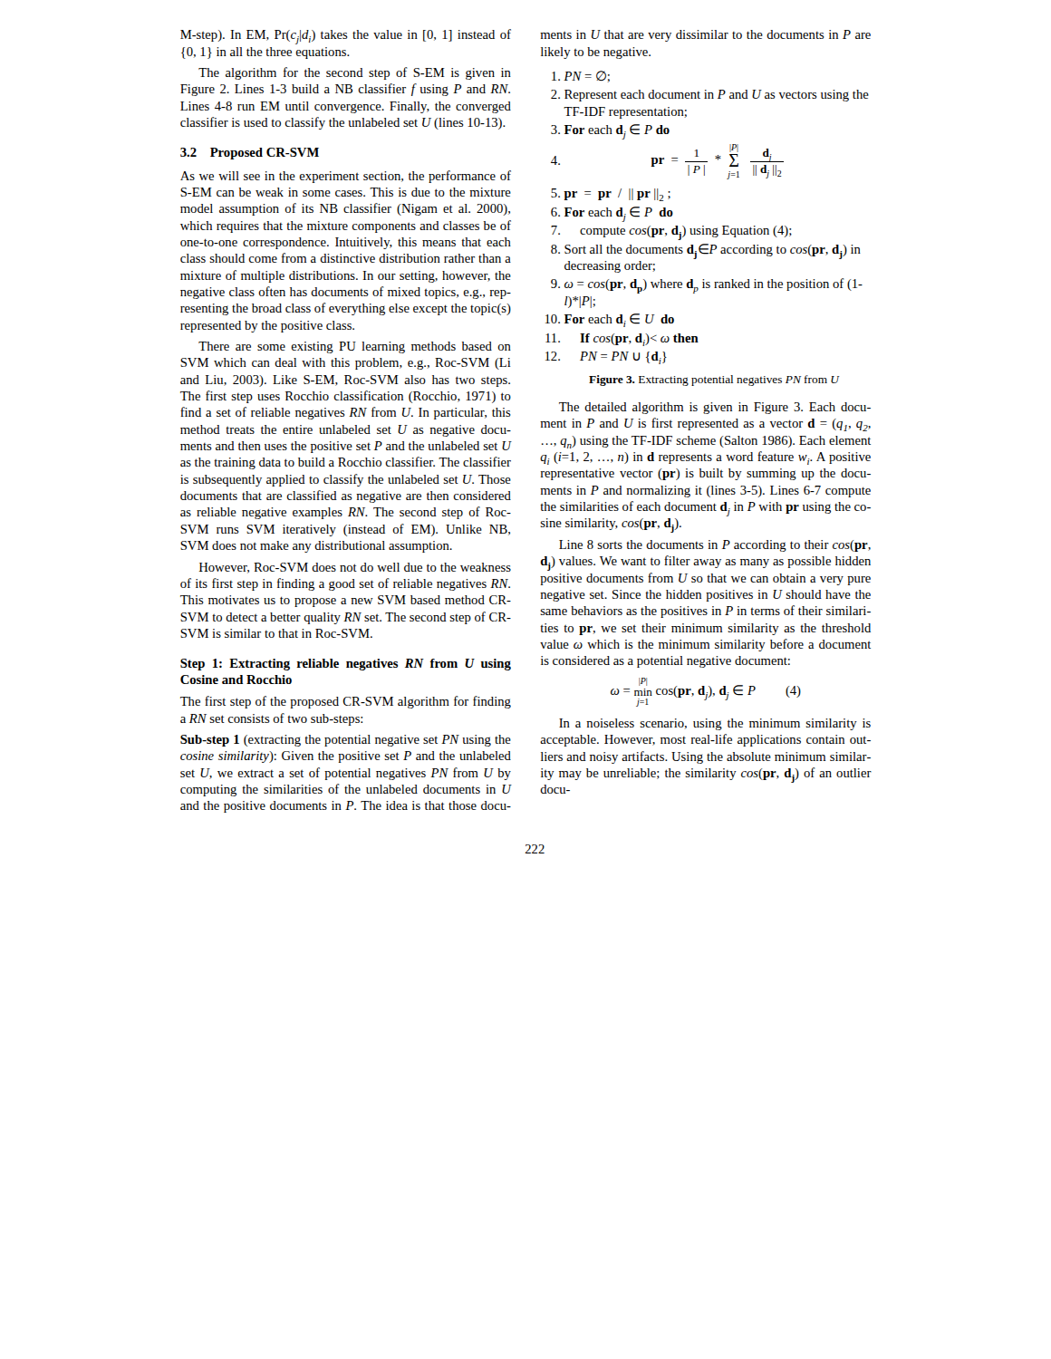M-step). In EM, Pr(cj|di) takes the value in [0, 1] instead of {0, 1} in all the three equations.
The algorithm for the second step of S-EM is given in Figure 2. Lines 1-3 build a NB classifier f using P and RN. Lines 4-8 run EM until convergence. Finally, the converged classifier is used to classify the unlabeled set U (lines 10-13).
3.2 Proposed CR-SVM
As we will see in the experiment section, the performance of S-EM can be weak in some cases. This is due to the mixture model assumption of its NB classifier (Nigam et al. 2000), which requires that the mixture components and classes be of one-to-one correspondence. Intuitively, this means that each class should come from a distinctive distribution rather than a mixture of multiple distributions. In our setting, however, the negative class often has documents of mixed topics, e.g., representing the broad class of everything else except the topic(s) represented by the positive class.
There are some existing PU learning methods based on SVM which can deal with this problem, e.g., Roc-SVM (Li and Liu, 2003). Like S-EM, Roc-SVM also has two steps. The first step uses Rocchio classification (Rocchio, 1971) to find a set of reliable negatives RN from U. In particular, this method treats the entire unlabeled set U as negative documents and then uses the positive set P and the unlabeled set U as the training data to build a Rocchio classifier. The classifier is subsequently applied to classify the unlabeled set U. Those documents that are classified as negative are then considered as reliable negative examples RN. The second step of Roc-SVM runs SVM iteratively (instead of EM). Unlike NB, SVM does not make any distributional assumption.
However, Roc-SVM does not do well due to the weakness of its first step in finding a good set of reliable negatives RN. This motivates us to propose a new SVM based method CR-SVM to detect a better quality RN set. The second step of CR-SVM is similar to that in Roc-SVM.
Step 1: Extracting reliable negatives RN from U using Cosine and Rocchio
The first step of the proposed CR-SVM algorithm for finding a RN set consists of two sub-steps:
Sub-step 1 (extracting the potential negative set PN using the cosine similarity): Given the positive set P and the unlabeled set U, we extract a set of potential negatives PN from U by computing the similarities of the unlabeled documents in U and the positive documents in P. The idea is that those documents in U that are very dissimilar to the documents in P are likely to be negative.
PN = ∅;
Represent each document in P and U as vectors using the TF-IDF representation;
For each dj ∈ P do
pr = 1| P | * |P|Σj=1 dj|| dj ||2
pr = pr / || pr ||2 ;
For each dj ∈ P do
compute cos(pr, dj) using Equation (4);
Sort all the documents dj∈P according to cos(pr, dj) in decreasing order;
ω = cos(pr, dp) where dp is ranked in the position of (1- l)*|P|;
For each di ∈ U do
If cos(pr, di)< ω then
PN = PN ∪ {di}
Figure 3. Extracting potential negatives PN from U
The detailed algorithm is given in Figure 3. Each document in P and U is first represented as a vector d = (q1, q2, …, qn) using the TF-IDF scheme (Salton 1986). Each element qi (i=1, 2, …, n) in d represents a word feature wi. A positive representative vector (pr) is built by summing up the documents in P and normalizing it (lines 3-5). Lines 6-7 compute the similarities of each document dj in P with pr using the cosine similarity, cos(pr, dj).
Line 8 sorts the documents in P according to their cos(pr, dj) values. We want to filter away as many as possible hidden positive documents from U so that we can obtain a very pure negative set. Since the hidden positives in U should have the same behaviors as the positives in P in terms of their similarities to pr, we set their minimum similarity as the threshold value ω which is the minimum similarity before a document is considered as a potential negative document:
ω = |P|min j=1 cos(pr, dj), dj ∈ P (4)
In a noiseless scenario, using the minimum similarity is acceptable. However, most real-life applications contain outliers and noisy artifacts. Using the absolute minimum similarity may be unreliable; the similarity cos(pr, dj) of an outlier docu-
222